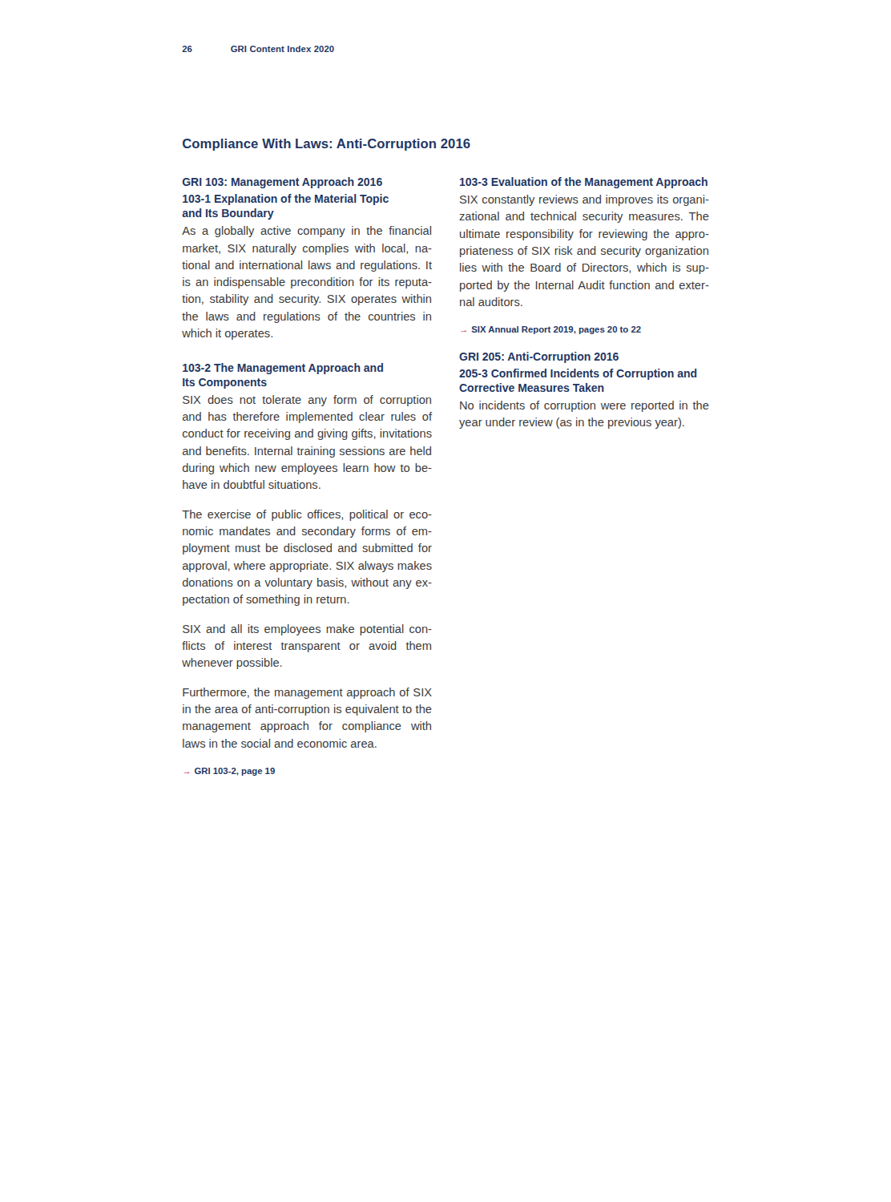26 GRI Content Index 2020
Compliance With Laws: Anti-Corruption 2016
GRI 103: Management Approach 2016
103-1 Explanation of the Material Topic
and Its Boundary
As a globally active company in the financial market, SIX naturally complies with local, national and international laws and regulations. It is an indispensable precondition for its reputation, stability and security. SIX operates within the laws and regulations of the countries in which it operates.
103-2 The Management Approach and
Its Components
SIX does not tolerate any form of corruption and has therefore implemented clear rules of conduct for receiving and giving gifts, invitations and benefits. Internal training sessions are held during which new employees learn how to behave in doubtful situations.
The exercise of public offices, political or economic mandates and secondary forms of employment must be disclosed and submitted for approval, where appropriate. SIX always makes donations on a voluntary basis, without any expectation of something in return.
SIX and all its employees make potential conflicts of interest transparent or avoid them whenever possible.
Furthermore, the management approach of SIX in the area of anti-corruption is equivalent to the management approach for compliance with laws in the social and economic area.
→GRI 103-2, page 19
103-3 Evaluation of the Management Approach
SIX constantly reviews and improves its organizational and technical security measures. The ultimate responsibility for reviewing the appropriateness of SIX risk and security organization lies with the Board of Directors, which is supported by the Internal Audit function and external auditors.
→SIX Annual Report 2019, pages 20 to 22
GRI 205: Anti-Corruption 2016
205-3 Confirmed Incidents of Corruption and
Corrective Measures Taken
No incidents of corruption were reported in the year under review (as in the previous year).